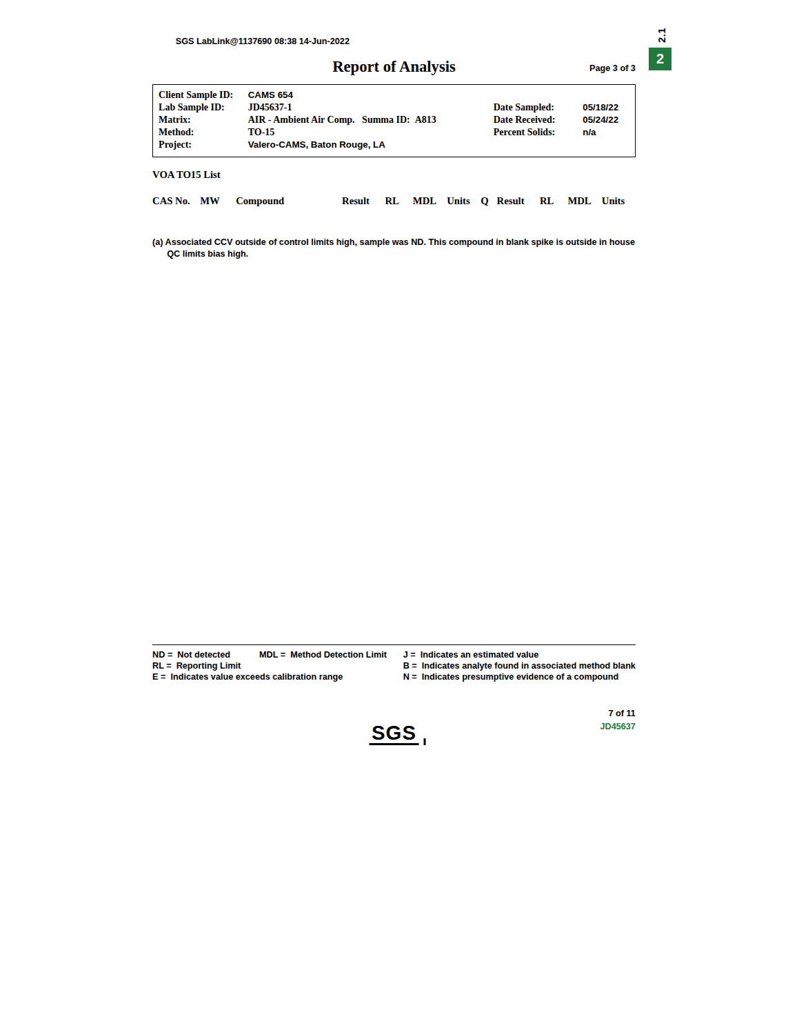2.1
2
SGS LabLink@1137690 08:38 14-Jun-2022
Report of Analysis
Page 3 of 3
| Client Sample ID: | CAMS 654 | | |
| Lab Sample ID: | JD45637-1 | Date Sampled: | 05/18/22 |
| Matrix: | AIR - Ambient Air Comp. Summa ID: A813 | Date Received: | 05/24/22 |
| Method: | TO-15 | Percent Solids: | n/a |
| Project: | Valero-CAMS, Baton Rouge, LA | | |
VOA TO15 List
| CAS No. | MW | Compound | Result | RL | MDL | Units | Q | Result | RL | MDL | Units |
(a) Associated CCV outside of control limits high, sample was ND. This compound in blank spike is outside in house QC limits bias high.
| ND = Not detected | MDL = Method Detection Limit | J = Indicates an estimated value |
| RL = Reporting Limit | | B = Indicates analyte found in associated method blank |
| E = Indicates value exceeds calibration range | N = Indicates presumptive evidence of a compound |
SGS
7 of 11
JD45637